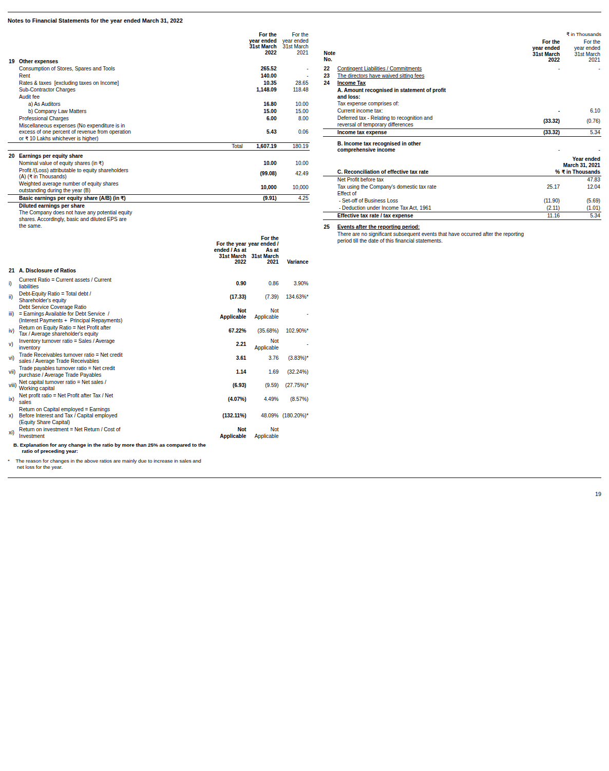Notes to Financial Statements for the year ended March 31, 2022
| | | For the year ended 31st March 2022 | For the year ended 31st March 2021 |
| 19 | Other expenses | | |
| | Consumption of Stores, Spares and Tools | 265.52 | - |
| | Rent | 140.00 | - |
| | Rates & taxes [excluding taxes on Income] | 10.35 | 28.65 |
| | Sub-Contractor Charges | 1,148.09 | 118.48 |
| | Audit fee | | |
| | a) As Auditors | 16.80 | 10.00 |
| | b) Company Law Matters | 15.00 | 15.00 |
| | Professional Charges | 6.00 | 8.00 |
| | Miscellaneous expenses (No expenditure is in excess of one percent of revenue from operation or ₹ 10 Lakhs whichever is higher) | 5.43 | 0.06 |
| | Total | 1,607.19 | 180.19 |
| 20 | Earnings per equity share | | |
| | Nominal value of equity shares (in ₹) | 10.00 | 10.00 |
| | Profit /(Loss) attributable to equity shareholders (A) (₹ in Thousands) | (99.08) | 42.49 |
| | Weighted average number of equity shares outstanding during the year (B) | 10,000 | 10,000 |
| | Basic earnings per equity share (A/B) (in ₹) | (9.91) | 4.25 |
| | Diluted earnings per share | | |
| | The Company does not have any potential equity shares. Accordingly, basic and diluted EPS are the same. |
| | | For the year ended / As at 31st March 2022 | For the year ended / As at 31st March 2021 | Variance |
| 21 | A. Disclosure of Ratios | | | |
| i) | Current Ratio = Current assets / Current liabilities | 0.90 | 0.86 | 3.90% |
| ii) | Debt-Equity Ratio = Total debt / Shareholder's equity | (17.33) | (7.39) | 134.63%* |
| iii) | Debt Service Coverage Ratio = Earnings Available for Debt Service / (Interest Payments + Principal Repayments) | Not Applicable | Not Applicable | - |
| iv) | Return on Equity Ratio = Net Profit after Tax / Average shareholder's equity | 67.22% | (35.68%) | 102.90%* |
| v) | Inventory turnover ratio = Sales / Average inventory | 2.21 | Not Applicable | - |
| vi) | Trade Receivables turnover ratio = Net credit sales / Average Trade Receivables | 3.61 | 3.76 | (3.83%)* |
| vii) | Trade payables turnover ratio = Net credit purchase / Average Trade Payables | 1.14 | 1.69 | (32.24%) |
| viii) | Net capital turnover ratio = Net sales / Working capital | (6.93) | (9.59) | (27.75%)* |
| ix) | Net profit ratio = Net Profit after Tax / Net sales | (4.07%) | 4.49% | (8.57%) |
| x) | Return on Capital employed = Earnings Before Interest and Tax / Capital employed (Equity Share Capital) | (132.11%) | 48.09% | (180.20%)* |
| xi) | Return on investment = Net Return / Cost of Investment | Not Applicable | Not Applicable | |
B. Explanation for any change in the ratio by more than 25% as compared to the
ratio of preceding year:
* The reason for changes in the above ratios are mainly due to increase in sales and
net loss for the year.
₹ in Thousands
| Note No. | | For the year ended 31st March 2022 | For the year ended 31st March 2021 |
| 22 | Contingent Liabilities / Commitments | - | - |
| 23 | The directors have waived sitting fees | | |
| 24 | Income Tax | | |
| | A. Amount recognised in statement of profit and loss: | | |
| | Tax expense comprises of: | | |
| | Current income tax: | - | 6.10 |
| | Deferred tax - Relating to recognition and reversal of temporary differences | (33.32) | (0.76) |
| | Income tax expense | (33.32) | 5.34 |
| | B. Income tax recognised in other comprehensive income | - | - |
| | | Year ended March 31, 2021 |
| | C. Reconciliation of effective tax rate | % | ₹ in Thousands |
| | Net Profit before tax | | 47.83 |
| | Tax using the Company's domestic tax rate | 25.17 | 12.04 |
| | Effect of | | |
| | - Set-off of Business Loss | (11.90) | (5.69) |
| | - Deduction under Income Tax Act, 1961 | (2.11) | (1.01) |
| | Effective tax rate / tax expense | 11.16 | 5.34 |
| 25 | Events after the reporting period: | | |
| | There are no significant subsequent events that have occurred after the reporting period till the date of this financial statements. |
19